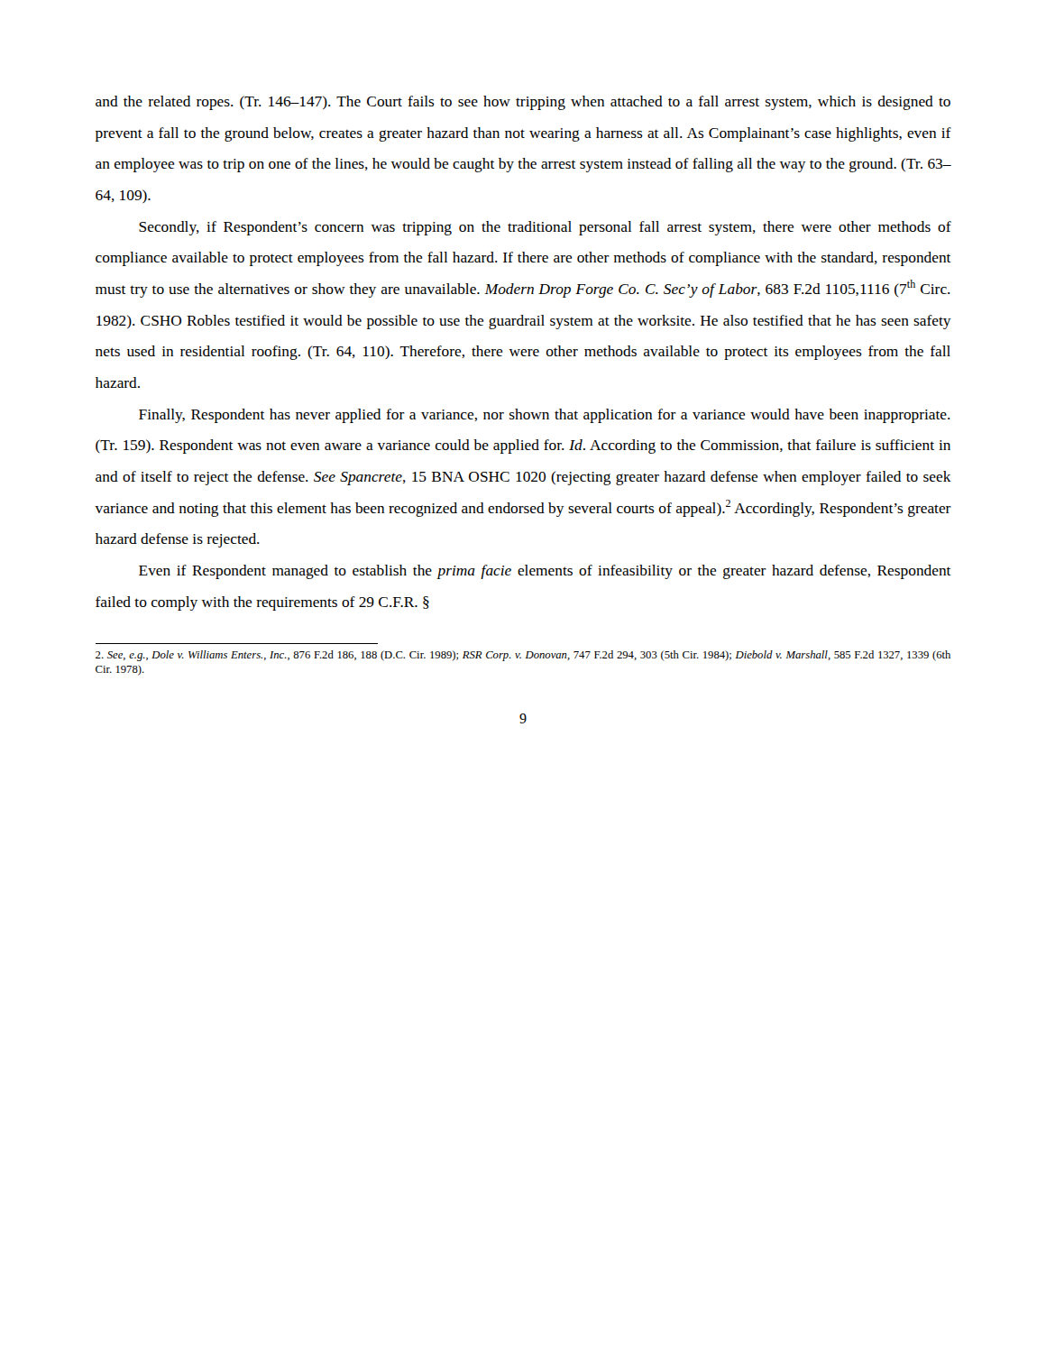and the related ropes. (Tr. 146–147). The Court fails to see how tripping when attached to a fall arrest system, which is designed to prevent a fall to the ground below, creates a greater hazard than not wearing a harness at all. As Complainant’s case highlights, even if an employee was to trip on one of the lines, he would be caught by the arrest system instead of falling all the way to the ground. (Tr. 63–64, 109).
Secondly, if Respondent’s concern was tripping on the traditional personal fall arrest system, there were other methods of compliance available to protect employees from the fall hazard. If there are other methods of compliance with the standard, respondent must try to use the alternatives or show they are unavailable. Modern Drop Forge Co. C. Sec’y of Labor, 683 F.2d 1105,1116 (7th Circ. 1982). CSHO Robles testified it would be possible to use the guardrail system at the worksite. He also testified that he has seen safety nets used in residential roofing. (Tr. 64, 110). Therefore, there were other methods available to protect its employees from the fall hazard.
Finally, Respondent has never applied for a variance, nor shown that application for a variance would have been inappropriate. (Tr. 159). Respondent was not even aware a variance could be applied for. Id. According to the Commission, that failure is sufficient in and of itself to reject the defense. See Spancrete, 15 BNA OSHC 1020 (rejecting greater hazard defense when employer failed to seek variance and noting that this element has been recognized and endorsed by several courts of appeal).2 Accordingly, Respondent’s greater hazard defense is rejected.
Even if Respondent managed to establish the prima facie elements of infeasibility or the greater hazard defense, Respondent failed to comply with the requirements of 29 C.F.R. §
2. See, e.g., Dole v. Williams Enters., Inc., 876 F.2d 186, 188 (D.C. Cir. 1989); RSR Corp. v. Donovan, 747 F.2d 294, 303 (5th Cir. 1984); Diebold v. Marshall, 585 F.2d 1327, 1339 (6th Cir. 1978).
9